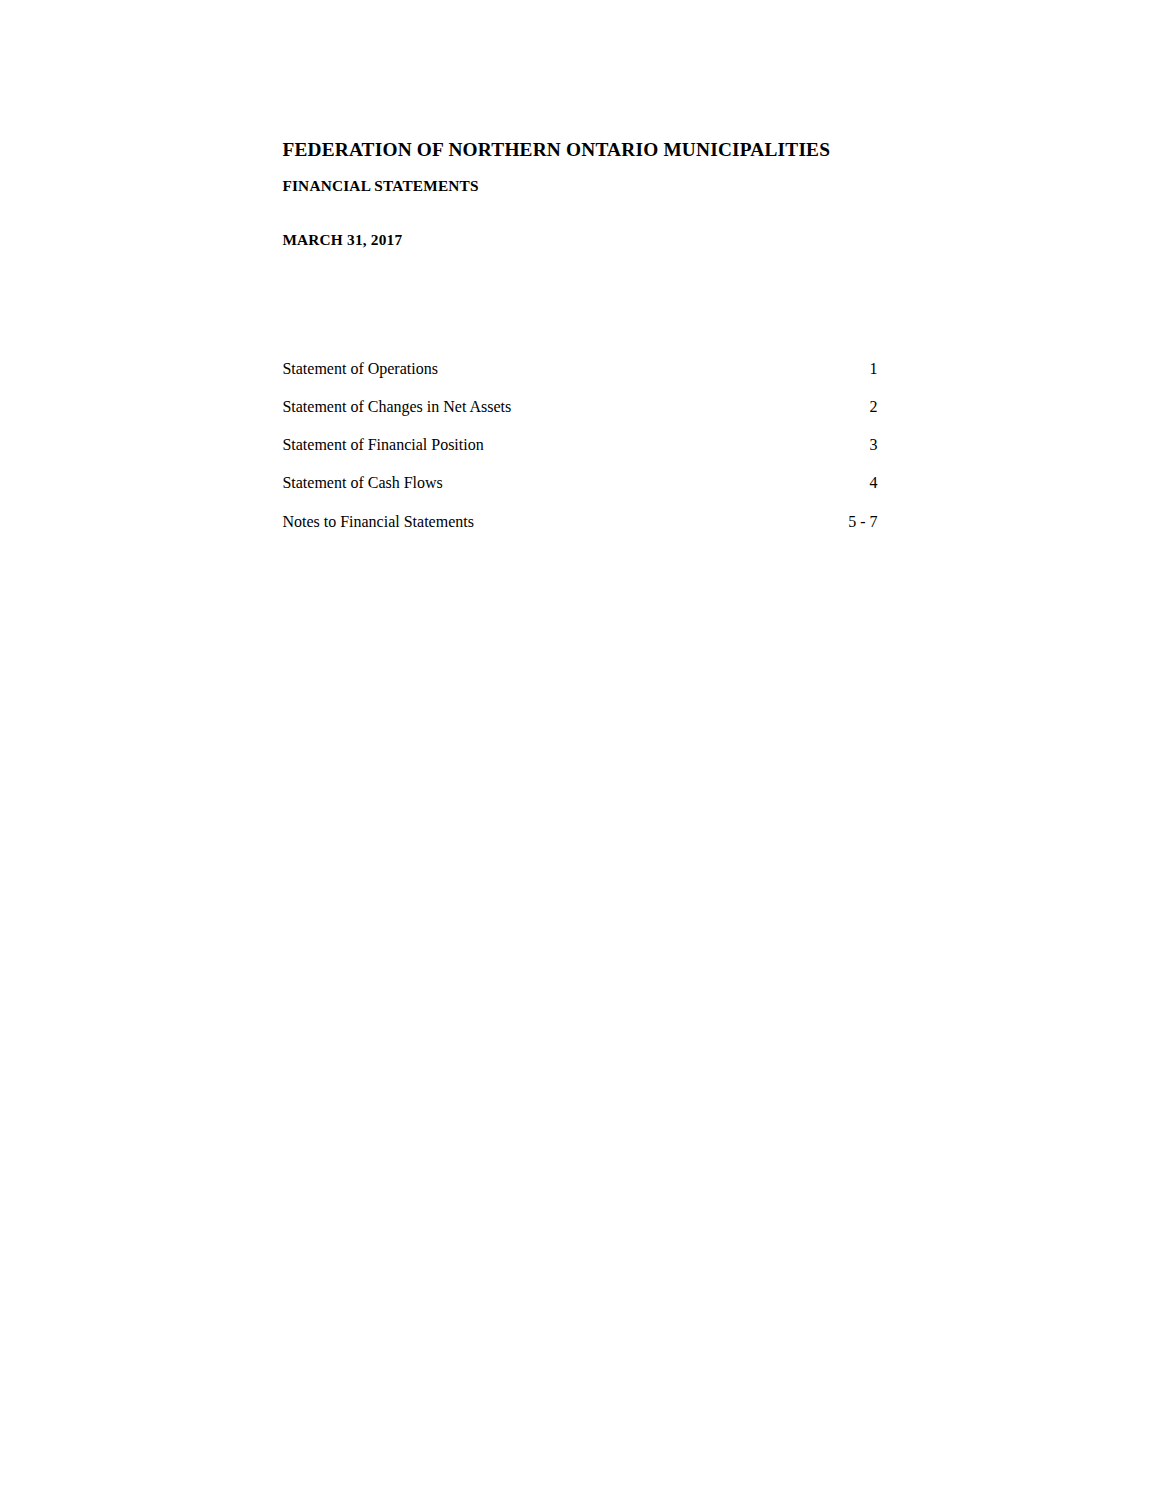FEDERATION OF NORTHERN ONTARIO MUNICIPALITIES
FINANCIAL STATEMENTS
MARCH 31, 2017
| Statement of Operations | 1 |
| Statement of Changes in Net Assets | 2 |
| Statement of Financial Position | 3 |
| Statement of Cash Flows | 4 |
| Notes to Financial Statements | 5 - 7 |